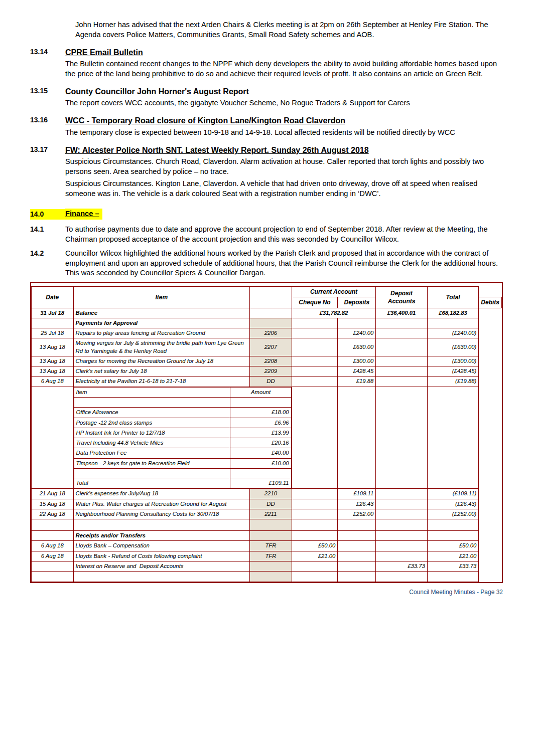John Horner has advised that the next Arden Chairs & Clerks meeting is at 2pm on 26th September at Henley Fire Station. The Agenda covers Police Matters, Communities Grants, Small Road Safety schemes and AOB.
13.14
CPRE Email Bulletin
The Bulletin contained recent changes to the NPPF which deny developers the ability to avoid building affordable homes based upon the price of the land being prohibitive to do so and achieve their required levels of profit. It also contains an article on Green Belt.
13.15
County Councillor John Horner's August Report
The report covers WCC accounts, the gigabyte Voucher Scheme, No Rogue Traders & Support for Carers
13.16
WCC - Temporary Road closure of Kington Lane/Kington Road Claverdon
The temporary close is expected between 10-9-18 and 14-9-18. Local affected residents will be notified directly by WCC
13.17
FW: Alcester Police North SNT. Latest Weekly Report. Sunday 26th August 2018
Suspicious Circumstances. Church Road, Claverdon. Alarm activation at house. Caller reported that torch lights and possibly two persons seen. Area searched by police – no trace.
Suspicious Circumstances. Kington Lane, Claverdon. A vehicle that had driven onto driveway, drove off at speed when realised someone was in. The vehicle is a dark coloured Seat with a registration number ending in ‘DWC’.
14.0
Finance –
14.1
To authorise payments due to date and approve the account projection to end of September 2018. After review at the Meeting, the Chairman proposed acceptance of the account projection and this was seconded by Councillor Wilcox.
14.2
Councillor Wilcox highlighted the additional hours worked by the Parish Clerk and proposed that in accordance with the contract of employment and upon an approved schedule of additional hours, that the Parish Council reimburse the Clerk for the additional hours. This was seconded by Councillor Spiers & Councillor Dargan.
| Date | Item | | Current Account | Deposit Accounts | Total |
| --- | --- | --- | --- | --- | --- |
| Cheque No | Deposits | Debits |
| 31 Jul 18 | Balance | | £31,782.82 | £36,400.01 | £68,182.83 |
| | Payments for Approval | | | | | |
| 25 Jul 18 | Repairs to play areas fencing at Recreation Ground | 2206 | | £240.00 | | (£240.00) |
| 13 Aug 18 | Mowing verges for July & strimming the bridle path from Lye Green Rd to Yarningale & the Henley Road | 2207 | | £630.00 | | (£630.00) |
| 13 Aug 18 | Charges for mowing the Recreation Ground for July 18 | 2208 | | £300.00 | | (£300.00) |
| 13 Aug 18 | Clerk's net salary for July 18 | 2209 | | £428.45 | | (£428.45) |
| 6 Aug 18 | Electricity at the Pavilion 21-6-18 to 21-7-18 | DD | | £19.88 | | (£19.88) |
| | / Item / Amount / / Office Allowance / £18.00 / / Postage -12 2nd class stamps / £6.96 / / HP Instant Ink for Printer to 12/7/18 / £13.99 / / Travel Including 44.8 Vehicle Miles / £20.16 / / Data Protection Fee / £40.00 / / Timpson - 2 keys for gate to Recreation Field / £10.00 / / Total / £109.11 / | | | | |
| 21 Aug 18 | Clerk's expenses for July/Aug 18 | 2210 | | £109.11 | | (£109.11) |
| 15 Aug 18 | Water Plus. Water charges at Recreation Ground for August | DD | | £26.43 | | (£26.43) |
| 22 Aug 18 | Neighbourhood Planning Consultancy Costs for 30/07/18 | 2211 | | £252.00 | | (£252.00) |
| | Receipts and/or Transfers | | | | | |
| 6 Aug 18 | Lloyds Bank – Compensation | TFR | £50.00 | | | £50.00 |
| 6 Aug 18 | Lloyds Bank - Refund of Costs following complaint | TFR | £21.00 | | | £21.00 |
| | Interest on Reserve and Deposit Accounts | | | | £33.73 | £33.73 |
Council Meeting Minutes - Page 32